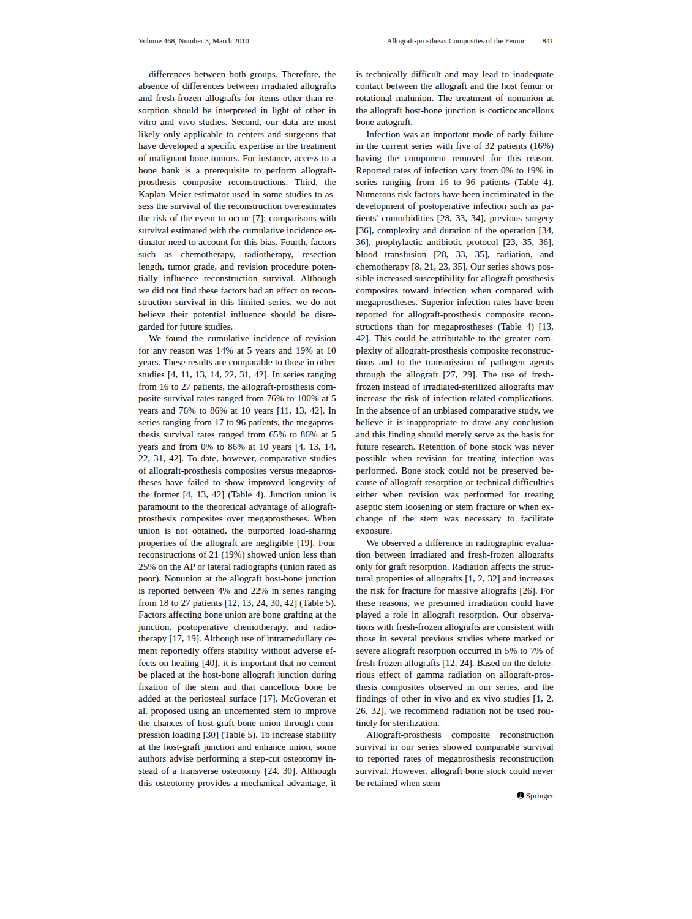Volume 468, Number 3, March 2010 Allograft-prosthesis Composites of the Femur 841
differences between both groups. Therefore, the absence of differences between irradiated allografts and fresh-frozen allografts for items other than resorption should be interpreted in light of other in vitro and vivo studies. Second, our data are most likely only applicable to centers and surgeons that have developed a specific expertise in the treatment of malignant bone tumors. For instance, access to a bone bank is a prerequisite to perform allograft-prosthesis composite reconstructions. Third, the Kaplan-Meier estimator used in some studies to assess the survival of the reconstruction overestimates the risk of the event to occur [7]; comparisons with survival estimated with the cumulative incidence estimator need to account for this bias. Fourth, factors such as chemotherapy, radiotherapy, resection length, tumor grade, and revision procedure potentially influence reconstruction survival. Although we did not find these factors had an effect on reconstruction survival in this limited series, we do not believe their potential influence should be disregarded for future studies.
We found the cumulative incidence of revision for any reason was 14% at 5 years and 19% at 10 years. These results are comparable to those in other studies [4, 11, 13, 14, 22, 31, 42]. In series ranging from 16 to 27 patients, the allograft-prosthesis composite survival rates ranged from 76% to 100% at 5 years and 76% to 86% at 10 years [11, 13, 42]. In series ranging from 17 to 96 patients, the megaprosthesis survival rates ranged from 65% to 86% at 5 years and from 0% to 86% at 10 years [4, 13, 14, 22, 31, 42]. To date, however, comparative studies of allograft-prosthesis composites versus megaprostheses have failed to show improved longevity of the former [4, 13, 42] (Table 4). Junction union is paramount to the theoretical advantage of allograft-prosthesis composites over megaprostheses. When union is not obtained, the purported load-sharing properties of the allograft are negligible [19]. Four reconstructions of 21 (19%) showed union less than 25% on the AP or lateral radiographs (union rated as poor). Nonunion at the allograft host-bone junction is reported between 4% and 22% in series ranging from 18 to 27 patients [12, 13, 24, 30, 42] (Table 5). Factors affecting bone union are bone grafting at the junction, postoperative chemotherapy, and radiotherapy [17, 19]. Although use of intramedullary cement reportedly offers stability without adverse effects on healing [40], it is important that no cement be placed at the host-bone allograft junction during fixation of the stem and that cancellous bone be added at the periosteal surface [17]. McGoveran et al. proposed using an uncemented stem to improve the chances of host-graft bone union through compression loading [30] (Table 5). To increase stability at the host-graft junction and enhance union, some authors advise performing a step-cut osteotomy instead of a transverse osteotomy [24, 30]. Although this osteotomy provides a mechanical advantage, it is technically difficult and may lead to inadequate contact between the allograft and the host femur or rotational malunion. The treatment of nonunion at the allograft host-bone junction is corticocancellous bone autograft.
Infection was an important mode of early failure in the current series with five of 32 patients (16%) having the component removed for this reason. Reported rates of infection vary from 0% to 19% in series ranging from 16 to 96 patients (Table 4). Numerous risk factors have been incriminated in the development of postoperative infection such as patients' comorbidities [28, 33, 34], previous surgery [36], complexity and duration of the operation [34, 36], prophylactic antibiotic protocol [23, 35, 36], blood transfusion [28, 33, 35], radiation, and chemotherapy [8, 21, 23, 35]. Our series shows possible increased susceptibility for allograft-prosthesis composites toward infection when compared with megaprostheses. Superior infection rates have been reported for allograft-prosthesis composite reconstructions than for megaprostheses (Table 4) [13, 42]. This could be attributable to the greater complexity of allograft-prosthesis composite reconstructions and to the transmission of pathogen agents through the allograft [27, 29]. The use of fresh-frozen instead of irradiated-sterilized allografts may increase the risk of infection-related complications. In the absence of an unbiased comparative study, we believe it is inappropriate to draw any conclusion and this finding should merely serve as the basis for future research. Retention of bone stock was never possible when revision for treating infection was performed. Bone stock could not be preserved because of allograft resorption or technical difficulties either when revision was performed for treating aseptic stem loosening or stem fracture or when exchange of the stem was necessary to facilitate exposure.
We observed a difference in radiographic evaluation between irradiated and fresh-frozen allografts only for graft resorption. Radiation affects the structural properties of allografts [1, 2, 32] and increases the risk for fracture for massive allografts [26]. For these reasons, we presumed irradiation could have played a role in allograft resorption. Our observations with fresh-frozen allografts are consistent with those in several previous studies where marked or severe allograft resorption occurred in 5% to 7% of fresh-frozen allografts [12, 24]. Based on the deleterious effect of gamma radiation on allograft-prosthesis composites observed in our series, and the findings of other in vivo and ex vivo studies [1, 2, 26, 32], we recommend radiation not be used routinely for sterilization.
Allograft-prosthesis composite reconstruction survival in our series showed comparable survival to reported rates of megaprosthesis reconstruction survival. However, allograft bone stock could never be retained when stem
➊ Springer